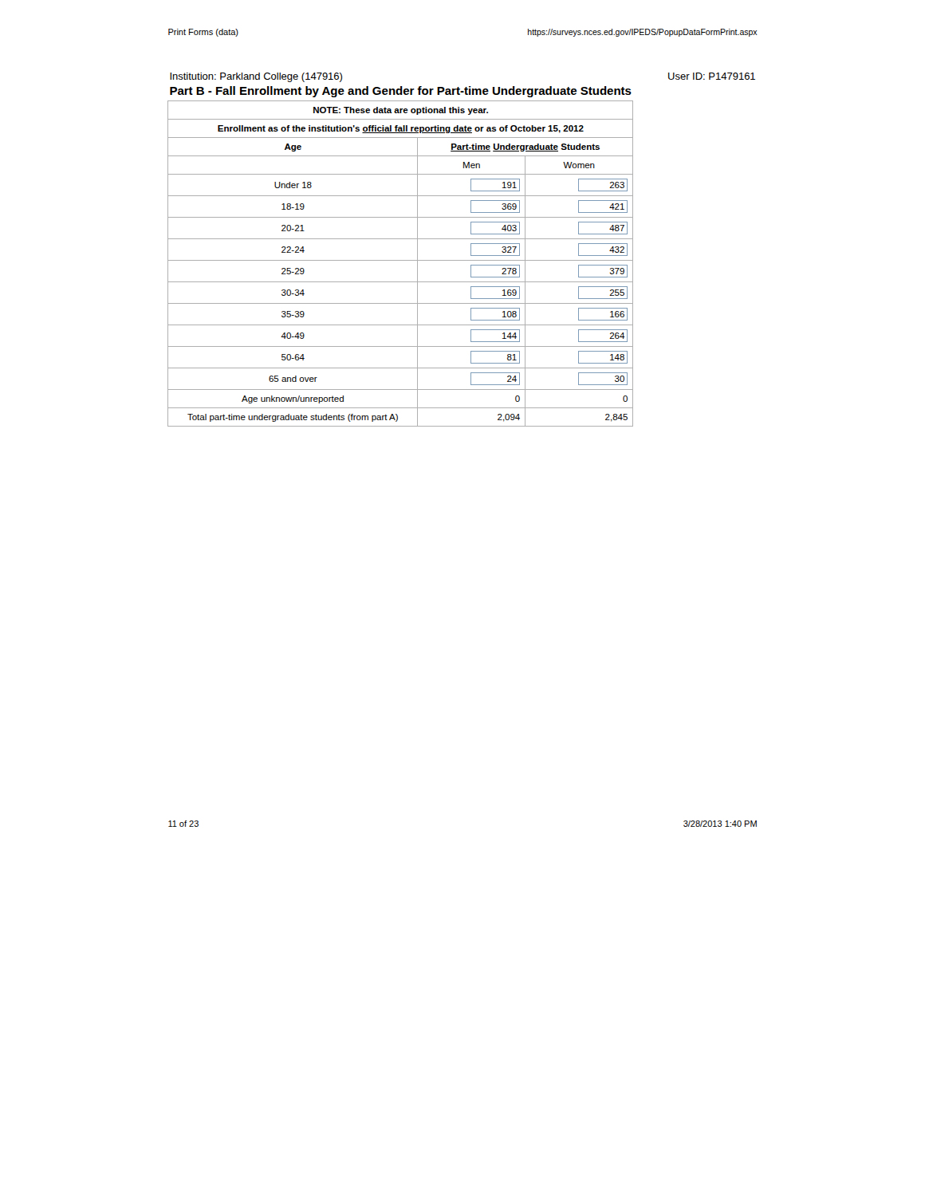Print Forms (data)
https://surveys.nces.ed.gov/IPEDS/PopupDataFormPrint.aspx
Institution: Parkland College (147916)
User ID: P1479161
Part B - Fall Enrollment by Age and Gender for Part-time Undergraduate Students
| NOTE: These data are optional this year. |
| Enrollment as of the institution's official fall reporting date or as of October 15, 2012 |
| Age | Part-time Undergraduate Students |
| | Men | Women |
| Under 18 | 191 | 263 |
| 18-19 | 369 | 421 |
| 20-21 | 403 | 487 |
| 22-24 | 327 | 432 |
| 25-29 | 278 | 379 |
| 30-34 | 169 | 255 |
| 35-39 | 108 | 166 |
| 40-49 | 144 | 264 |
| 50-64 | 81 | 148 |
| 65 and over | 24 | 30 |
| Age unknown/unreported | 0 | 0 |
| Total part-time undergraduate students (from part A) | 2,094 | 2,845 |
11 of 23
3/28/2013 1:40 PM